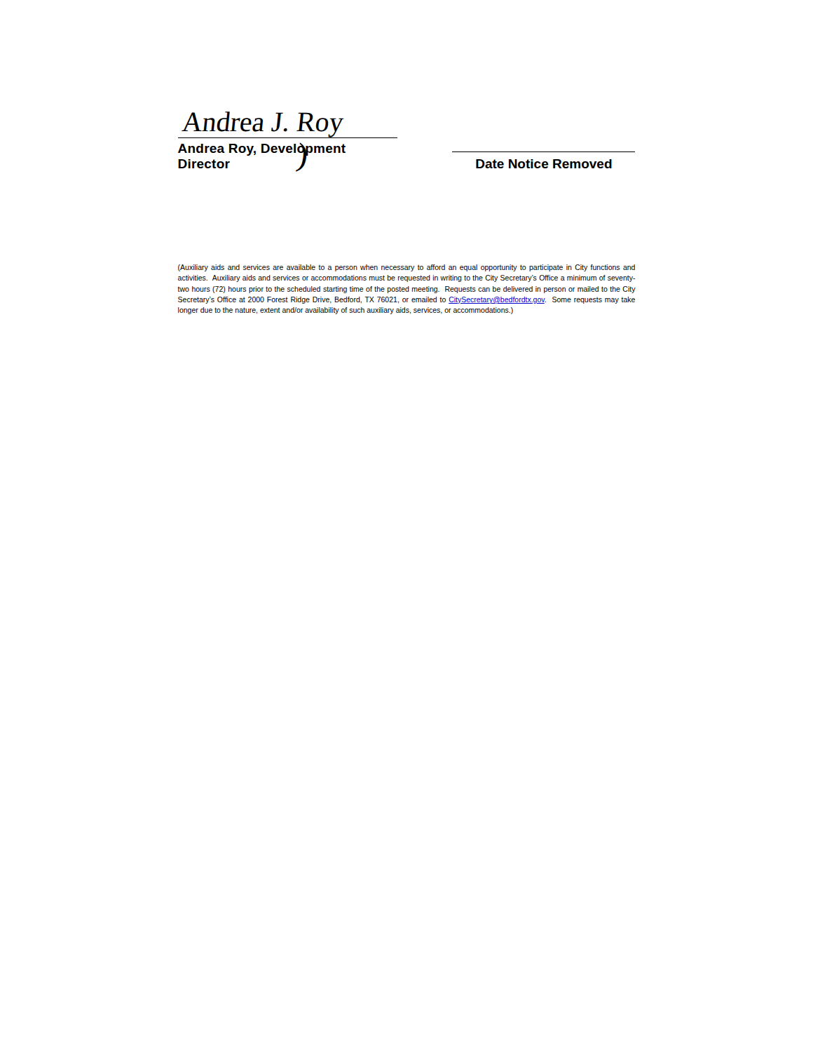Andrea J. Roy
Andrea Roy, Development Director
)
Date Notice Removed
(Auxiliary aids and services are available to a person when necessary to afford an equal opportunity to participate in City functions and activities. Auxiliary aids and services or accommodations must be requested in writing to the City Secretary’s Office a minimum of seventy-two hours (72) hours prior to the scheduled starting time of the posted meeting. Requests can be delivered in person or mailed to the City Secretary’s Office at 2000 Forest Ridge Drive, Bedford, TX 76021, or emailed to CitySecretary@bedfordtx.gov. Some requests may take longer due to the nature, extent and/or availability of such auxiliary aids, services, or accommodations.)